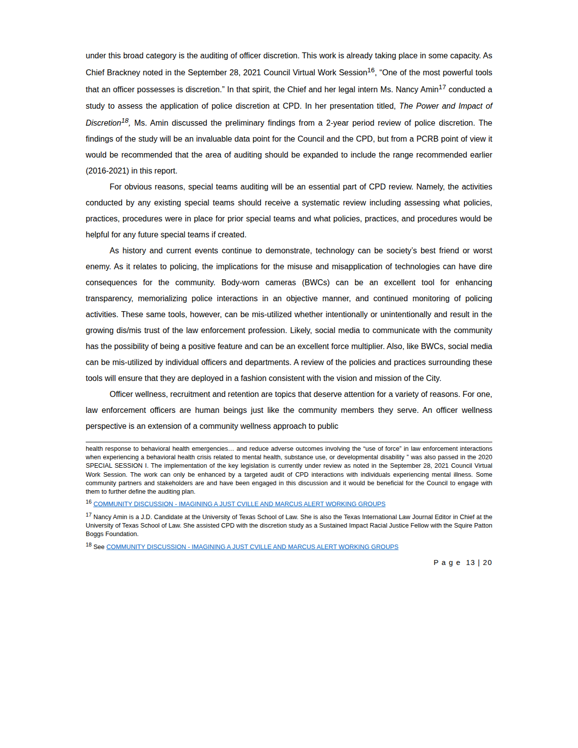under this broad category is the auditing of officer discretion. This work is already taking place in some capacity. As Chief Brackney noted in the September 28, 2021 Council Virtual Work Session16, “One of the most powerful tools that an officer possesses is discretion.” In that spirit, the Chief and her legal intern Ms. Nancy Amin17 conducted a study to assess the application of police discretion at CPD. In her presentation titled, The Power and Impact of Discretion18, Ms. Amin discussed the preliminary findings from a 2-year period review of police discretion. The findings of the study will be an invaluable data point for the Council and the CPD, but from a PCRB point of view it would be recommended that the area of auditing should be expanded to include the range recommended earlier (2016-2021) in this report.
For obvious reasons, special teams auditing will be an essential part of CPD review. Namely, the activities conducted by any existing special teams should receive a systematic review including assessing what policies, practices, procedures were in place for prior special teams and what policies, practices, and procedures would be helpful for any future special teams if created.
As history and current events continue to demonstrate, technology can be society’s best friend or worst enemy. As it relates to policing, the implications for the misuse and misapplication of technologies can have dire consequences for the community. Body-worn cameras (BWCs) can be an excellent tool for enhancing transparency, memorializing police interactions in an objective manner, and continued monitoring of policing activities. These same tools, however, can be mis-utilized whether intentionally or unintentionally and result in the growing dis/mis trust of the law enforcement profession. Likely, social media to communicate with the community has the possibility of being a positive feature and can be an excellent force multiplier. Also, like BWCs, social media can be mis-utilized by individual officers and departments. A review of the policies and practices surrounding these tools will ensure that they are deployed in a fashion consistent with the vision and mission of the City.
Officer wellness, recruitment and retention are topics that deserve attention for a variety of reasons. For one, law enforcement officers are human beings just like the community members they serve. An officer wellness perspective is an extension of a community wellness approach to public
health response to behavioral health emergencies… and reduce adverse outcomes involving the “use of force” in law enforcement interactions when experiencing a behavioral health crisis related to mental health, substance use, or developmental disability ” was also passed in the 2020 SPECIAL SESSION I. The implementation of the key legislation is currently under review as noted in the September 28, 2021 Council Virtual Work Session. The work can only be enhanced by a targeted audit of CPD interactions with individuals experiencing mental illness. Some community partners and stakeholders are and have been engaged in this discussion and it would be beneficial for the Council to engage with them to further define the auditing plan.
16 COMMUNITY DISCUSSION - IMAGINING A JUST CVILLE AND MARCUS ALERT WORKING GROUPS
17 Nancy Amin is a J.D. Candidate at the University of Texas School of Law. She is also the Texas International Law Journal Editor in Chief at the University of Texas School of Law. She assisted CPD with the discretion study as a Sustained Impact Racial Justice Fellow with the Squire Patton Boggs Foundation.
18 See COMMUNITY DISCUSSION - IMAGINING A JUST CVILLE AND MARCUS ALERT WORKING GROUPS
P a g e 13 | 20